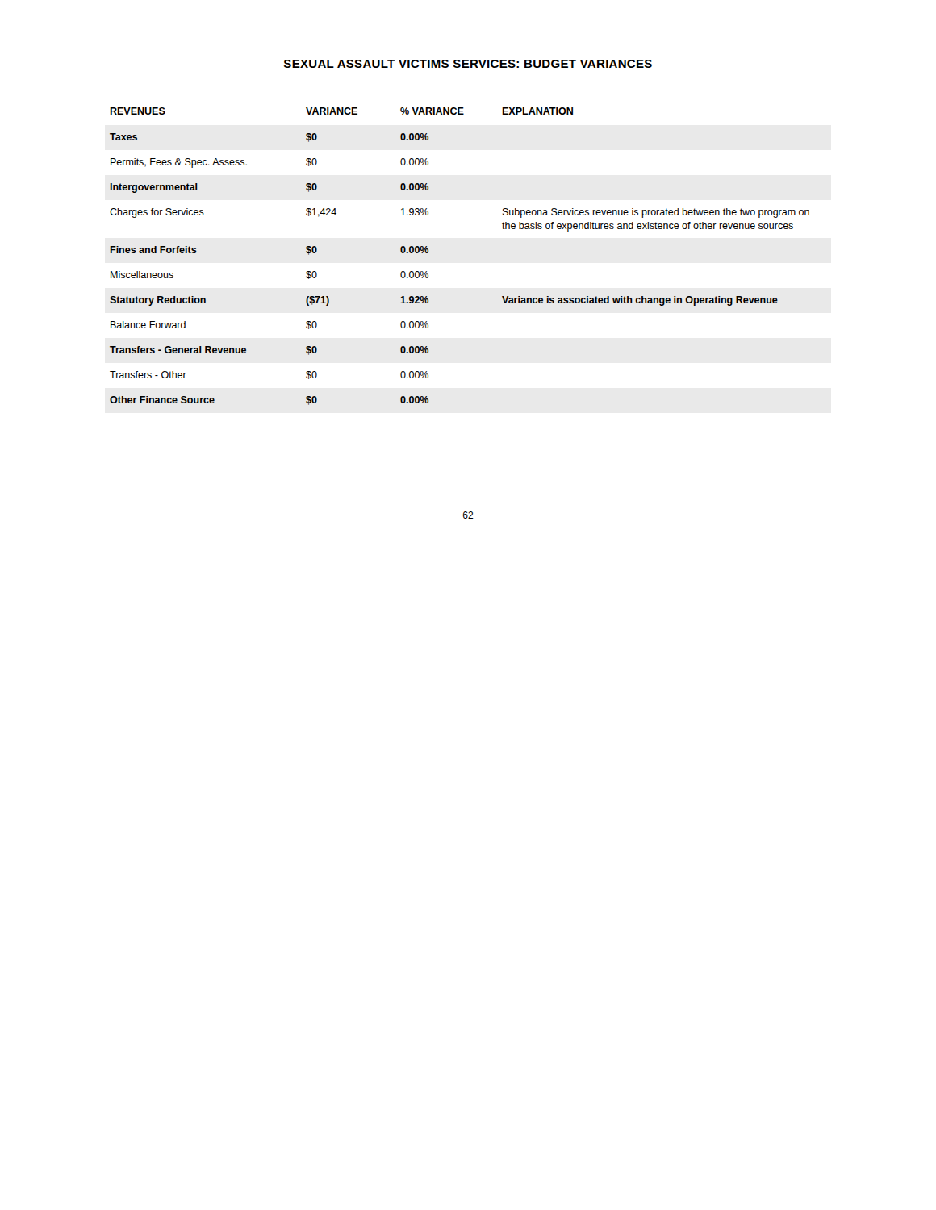SEXUAL ASSAULT VICTIMS SERVICES: BUDGET VARIANCES
| REVENUES | VARIANCE | % VARIANCE | EXPLANATION |
| --- | --- | --- | --- |
| Taxes | $0 | 0.00% | |
| Permits, Fees & Spec. Assess. | $0 | 0.00% | |
| Intergovernmental | $0 | 0.00% | |
| Charges for Services | $1,424 | 1.93% | Subpeona Services revenue is prorated between the two program on the basis of expenditures and existence of other revenue sources |
| Fines and Forfeits | $0 | 0.00% | |
| Miscellaneous | $0 | 0.00% | |
| Statutory Reduction | ($71) | 1.92% | Variance is associated with change in Operating Revenue |
| Balance Forward | $0 | 0.00% | |
| Transfers - General Revenue | $0 | 0.00% | |
| Transfers - Other | $0 | 0.00% | |
| Other Finance Source | $0 | 0.00% | |
62